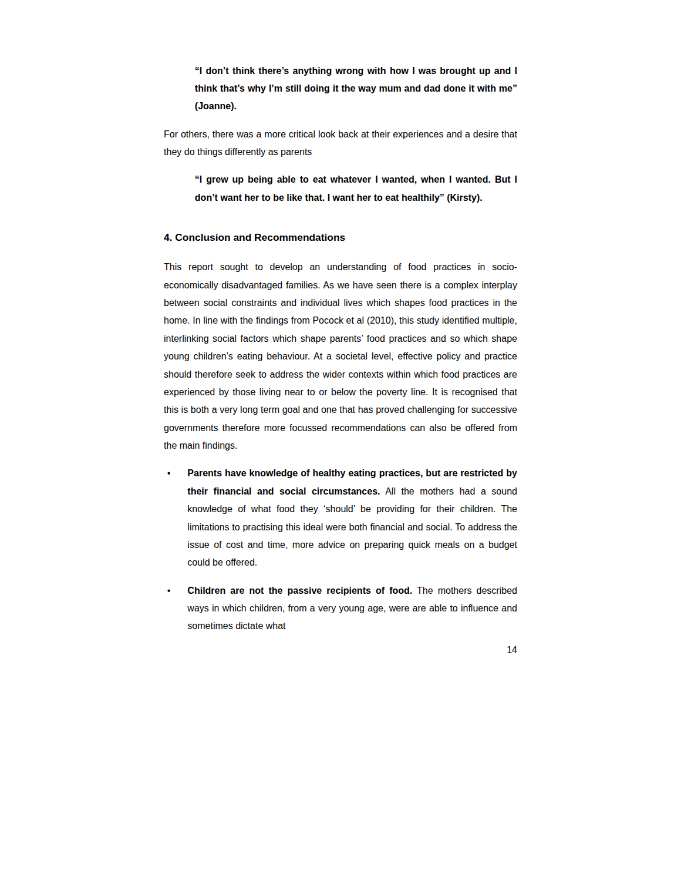“I don’t think there’s anything wrong with how I was brought up and I think that’s why I’m still doing it the way mum and dad done it with me” (Joanne).
For others, there was a more critical look back at their experiences and a desire that they do things differently as parents
“I grew up being able to eat whatever I wanted, when I wanted. But I don’t want her to be like that. I want her to eat healthily” (Kirsty).
4. Conclusion and Recommendations
This report sought to develop an understanding of food practices in socio-economically disadvantaged families. As we have seen there is a complex interplay between social constraints and individual lives which shapes food practices in the home. In line with the findings from Pocock et al (2010), this study identified multiple, interlinking social factors which shape parents’ food practices and so which shape young children’s eating behaviour. At a societal level, effective policy and practice should therefore seek to address the wider contexts within which food practices are experienced by those living near to or below the poverty line. It is recognised that this is both a very long term goal and one that has proved challenging for successive governments therefore more focussed recommendations can also be offered from the main findings.
Parents have knowledge of healthy eating practices, but are restricted by their financial and social circumstances. All the mothers had a sound knowledge of what food they ‘should’ be providing for their children. The limitations to practising this ideal were both financial and social. To address the issue of cost and time, more advice on preparing quick meals on a budget could be offered.
Children are not the passive recipients of food. The mothers described ways in which children, from a very young age, were are able to influence and sometimes dictate what
14